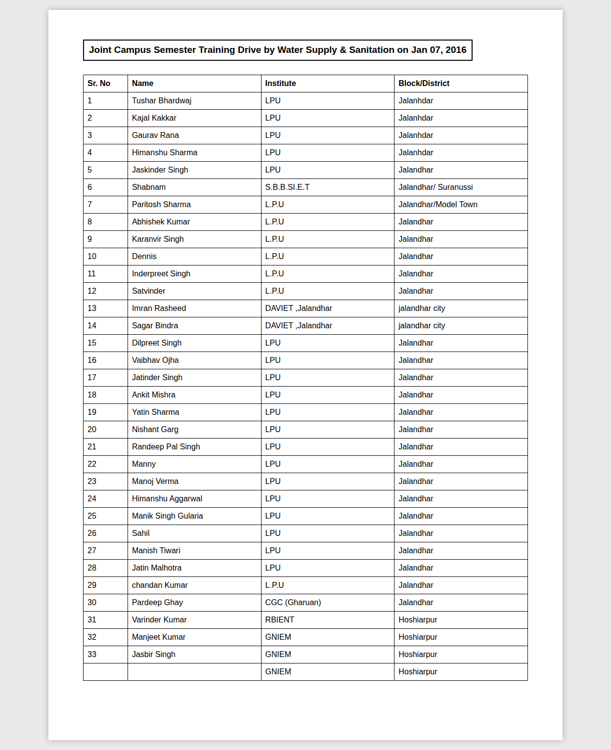Joint Campus Semester Training Drive by Water Supply & Sanitation on Jan 07, 2016
| Sr. No | Name | Institute | Block/District |
| --- | --- | --- | --- |
| 1 | Tushar Bhardwaj | LPU | Jalanhdar |
| 2 | Kajal Kakkar | LPU | Jalanhdar |
| 3 | Gaurav Rana | LPU | Jalanhdar |
| 4 | Himanshu Sharma | LPU | Jalanhdar |
| 5 | Jaskinder Singh | LPU | Jalandhar |
| 6 | Shabnam | S.B.B.SI.E.T | Jalandhar/ Suranussi |
| 7 | Paritosh Sharma | L.P.U | Jalandhar/Model Town |
| 8 | Abhishek Kumar | L.P.U | Jalandhar |
| 9 | Karanvir Singh | L.P.U | Jalandhar |
| 10 | Dennis | L.P.U | Jalandhar |
| 11 | Inderpreet Singh | L.P.U | Jalandhar |
| 12 | Satvinder | L.P.U | Jalandhar |
| 13 | Imran Rasheed | DAVIET ,Jalandhar | jalandhar city |
| 14 | Sagar Bindra | DAVIET ,Jalandhar | jalandhar city |
| 15 | Dilpreet Singh | LPU | Jalandhar |
| 16 | Vaibhav Ojha | LPU | Jalandhar |
| 17 | Jatinder Singh | LPU | Jalandhar |
| 18 | Ankit Mishra | LPU | Jalandhar |
| 19 | Yatin Sharma | LPU | Jalandhar |
| 20 | Nishant Garg | LPU | Jalandhar |
| 21 | Randeep Pal Singh | LPU | Jalandhar |
| 22 | Manny | LPU | Jalandhar |
| 23 | Manoj Verma | LPU | Jalandhar |
| 24 | Himanshu Aggarwal | LPU | Jalandhar |
| 25 | Manik Singh Gularia | LPU | Jalandhar |
| 26 | Sahil | LPU | Jalandhar |
| 27 | Manish Tiwari | LPU | Jalandhar |
| 28 | Jatin Malhotra | LPU | Jalandhar |
| 29 | chandan Kumar | L.P.U | Jalandhar |
| 30 | Pardeep Ghay | CGC (Gharuan) | Jalandhar |
| 31 | Varinder Kumar | RBIENT | Hoshiarpur |
| 32 | Manjeet Kumar | GNIEM | Hoshiarpur |
| 33 | Jasbir Singh | GNIEM | Hoshiarpur |
| | | GNIEM | Hoshiarpur |